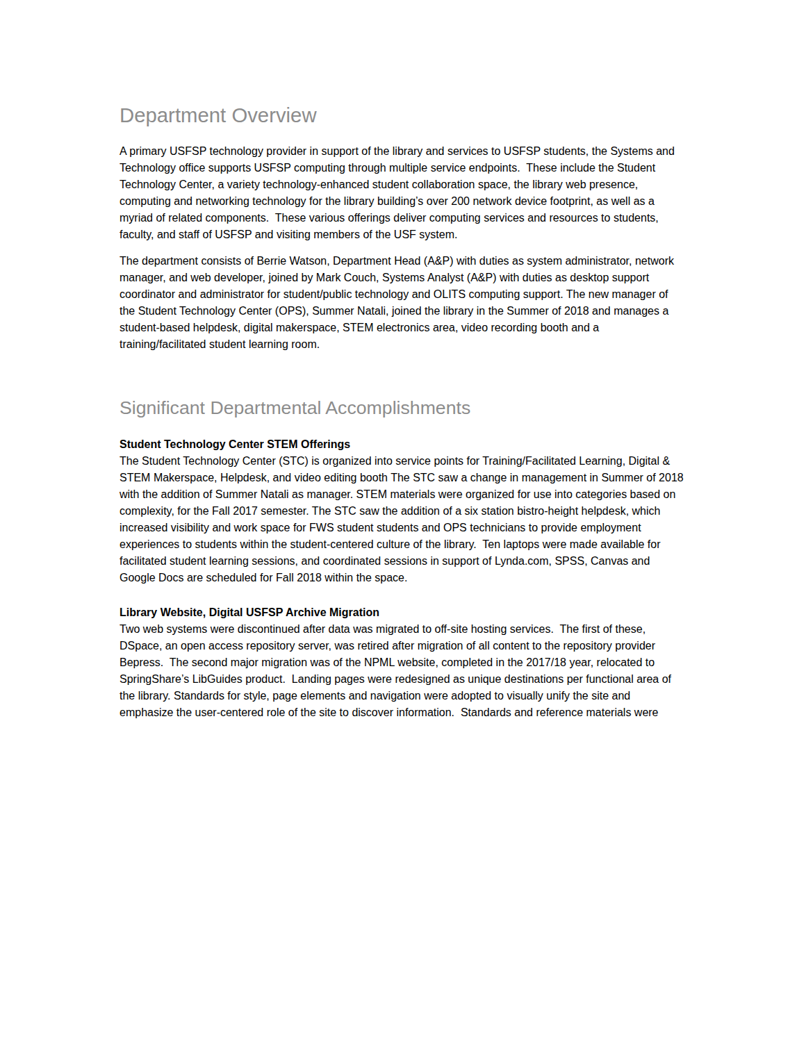Department Overview
A primary USFSP technology provider in support of the library and services to USFSP students, the Systems and Technology office supports USFSP computing through multiple service endpoints. These include the Student Technology Center, a variety technology-enhanced student collaboration space, the library web presence, computing and networking technology for the library building’s over 200 network device footprint, as well as a myriad of related components. These various offerings deliver computing services and resources to students, faculty, and staff of USFSP and visiting members of the USF system.
The department consists of Berrie Watson, Department Head (A&P) with duties as system administrator, network manager, and web developer, joined by Mark Couch, Systems Analyst (A&P) with duties as desktop support coordinator and administrator for student/public technology and OLITS computing support. The new manager of the Student Technology Center (OPS), Summer Natali, joined the library in the Summer of 2018 and manages a student-based helpdesk, digital makerspace, STEM electronics area, video recording booth and a training/facilitated student learning room.
Significant Departmental Accomplishments
Student Technology Center STEM Offerings
The Student Technology Center (STC) is organized into service points for Training/Facilitated Learning, Digital & STEM Makerspace, Helpdesk, and video editing booth The STC saw a change in management in Summer of 2018 with the addition of Summer Natali as manager. STEM materials were organized for use into categories based on complexity, for the Fall 2017 semester. The STC saw the addition of a six station bistro-height helpdesk, which increased visibility and work space for FWS student students and OPS technicians to provide employment experiences to students within the student-centered culture of the library. Ten laptops were made available for facilitated student learning sessions, and coordinated sessions in support of Lynda.com, SPSS, Canvas and Google Docs are scheduled for Fall 2018 within the space.
Library Website, Digital USFSP Archive Migration
Two web systems were discontinued after data was migrated to off-site hosting services. The first of these, DSpace, an open access repository server, was retired after migration of all content to the repository provider Bepress. The second major migration was of the NPML website, completed in the 2017/18 year, relocated to SpringShare’s LibGuides product. Landing pages were redesigned as unique destinations per functional area of the library. Standards for style, page elements and navigation were adopted to visually unify the site and emphasize the user-centered role of the site to discover information. Standards and reference materials were